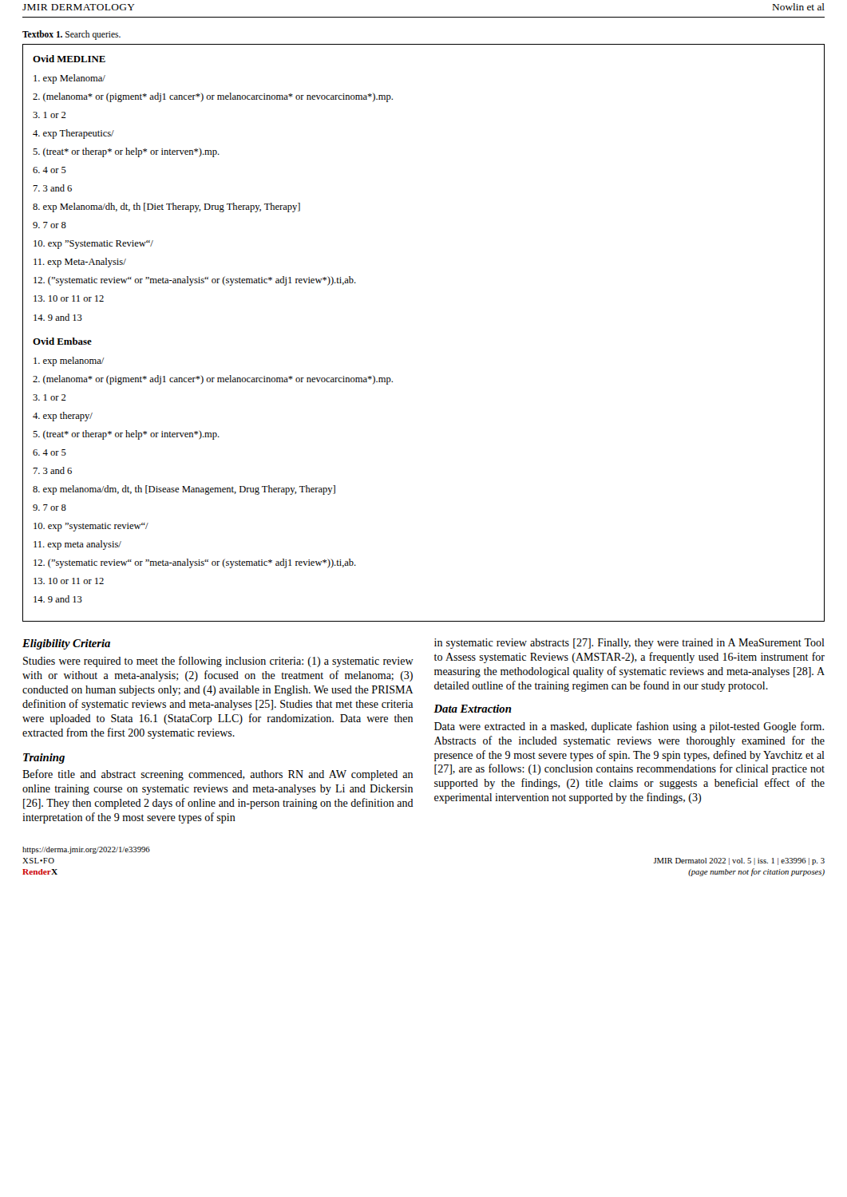JMIR DERMATOLOGY Nowlin et al
Textbox 1. Search queries.
Ovid MEDLINE
1. exp Melanoma/
2. (melanoma* or (pigment* adj1 cancer*) or melanocarcinoma* or nevocarcinoma*).mp.
3. 1 or 2
4. exp Therapeutics/
5. (treat* or therap* or help* or interven*).mp.
6. 4 or 5
7. 3 and 6
8. exp Melanoma/dh, dt, th [Diet Therapy, Drug Therapy, Therapy]
9. 7 or 8
10. exp ”Systematic Review“/
11. exp Meta-Analysis/
12. (”systematic review“ or ”meta-analysis“ or (systematic* adj1 review*)).ti,ab.
13. 10 or 11 or 12
14. 9 and 13
Ovid Embase
1. exp melanoma/
2. (melanoma* or (pigment* adj1 cancer*) or melanocarcinoma* or nevocarcinoma*).mp.
3. 1 or 2
4. exp therapy/
5. (treat* or therap* or help* or interven*).mp.
6. 4 or 5
7. 3 and 6
8. exp melanoma/dm, dt, th [Disease Management, Drug Therapy, Therapy]
9. 7 or 8
10. exp ”systematic review“/
11. exp meta analysis/
12. (”systematic review“ or ”meta-analysis“ or (systematic* adj1 review*)).ti,ab.
13. 10 or 11 or 12
14. 9 and 13
Eligibility Criteria
Studies were required to meet the following inclusion criteria: (1) a systematic review with or without a meta-analysis; (2) focused on the treatment of melanoma; (3) conducted on human subjects only; and (4) available in English. We used the PRISMA definition of systematic reviews and meta-analyses [25]. Studies that met these criteria were uploaded to Stata 16.1 (StataCorp LLC) for randomization. Data were then extracted from the first 200 systematic reviews.
Training
Before title and abstract screening commenced, authors RN and AW completed an online training course on systematic reviews and meta-analyses by Li and Dickersin [26]. They then completed 2 days of online and in-person training on the definition and interpretation of the 9 most severe types of spin
in systematic review abstracts [27]. Finally, they were trained in A MeaSurement Tool to Assess systematic Reviews (AMSTAR-2), a frequently used 16-item instrument for measuring the methodological quality of systematic reviews and meta-analyses [28]. A detailed outline of the training regimen can be found in our study protocol.
Data Extraction
Data were extracted in a masked, duplicate fashion using a pilot-tested Google form. Abstracts of the included systematic reviews were thoroughly examined for the presence of the 9 most severe types of spin. The 9 spin types, defined by Yavchitz et al [27], are as follows: (1) conclusion contains recommendations for clinical practice not supported by the findings, (2) title claims or suggests a beneficial effect of the experimental intervention not supported by the findings, (3)
https://derma.jmir.org/2022/1/e33996
XSL•FO
Render X
JMIR Dermatol 2022 | vol. 5 | iss. 1 | e33996 | p. 3
(page number not for citation purposes)